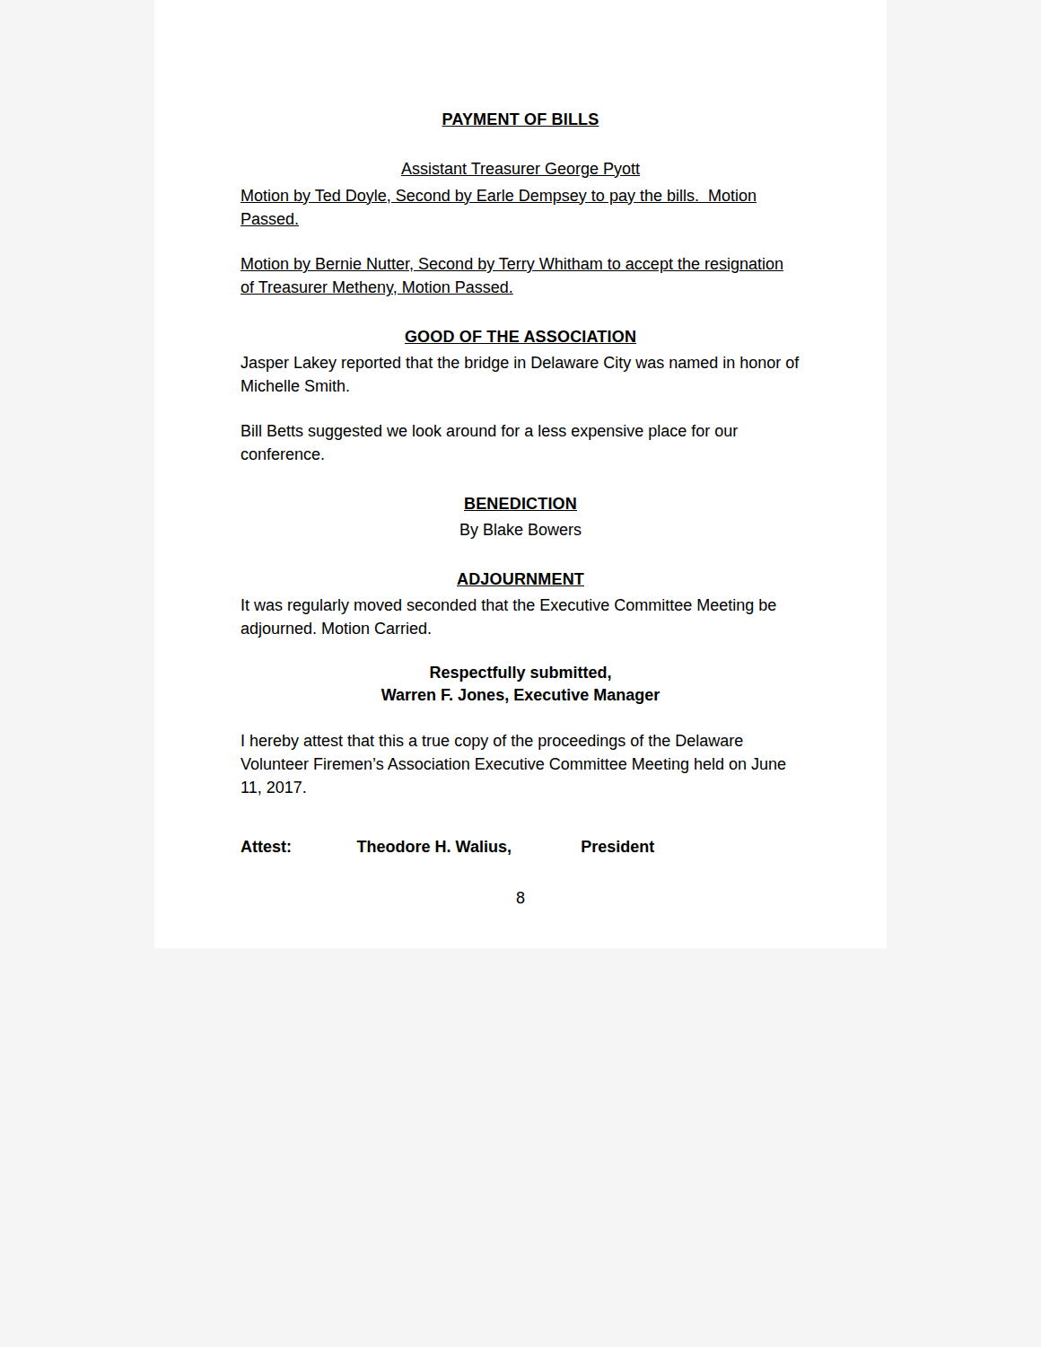PAYMENT OF BILLS
Assistant Treasurer George Pyott
Motion by Ted Doyle, Second by Earle Dempsey to pay the bills. Motion Passed.
Motion by Bernie Nutter, Second by Terry Whitham to accept the resignation of Treasurer Metheny, Motion Passed.
GOOD OF THE ASSOCIATION
Jasper Lakey reported that the bridge in Delaware City was named in honor of Michelle Smith.
Bill Betts suggested we look around for a less expensive place for our conference.
BENEDICTION
By Blake Bowers
ADJOURNMENT
It was regularly moved seconded that the Executive Committee Meeting be adjourned. Motion Carried.
Respectfully submitted,
Warren F. Jones, Executive Manager
I hereby attest that this a true copy of the proceedings of the Delaware Volunteer Firemen’s Association Executive Committee Meeting held on June 11, 2017.
Attest: Theodore H. Walius, President
8